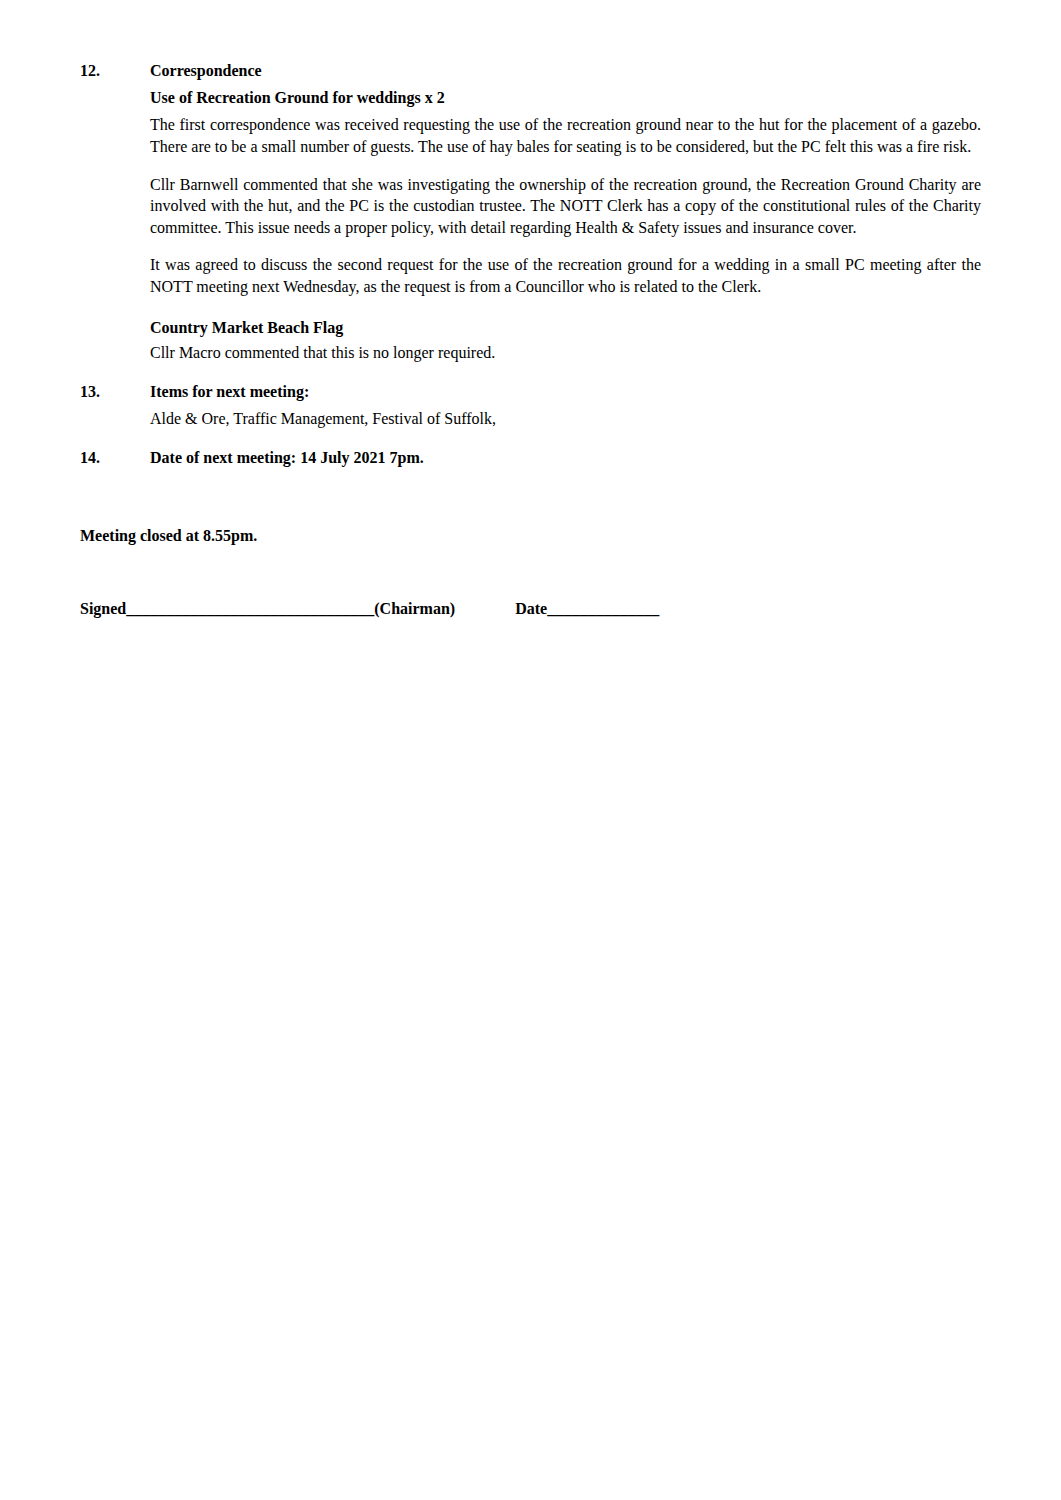12.
Correspondence
Use of Recreation Ground for weddings x 2
The first correspondence was received requesting the use of the recreation ground near to the hut for the placement of a gazebo. There are to be a small number of guests. The use of hay bales for seating is to be considered, but the PC felt this was a fire risk.
Cllr Barnwell commented that she was investigating the ownership of the recreation ground, the Recreation Ground Charity are involved with the hut, and the PC is the custodian trustee. The NOTT Clerk has a copy of the constitutional rules of the Charity committee. This issue needs a proper policy, with detail regarding Health & Safety issues and insurance cover.
It was agreed to discuss the second request for the use of the recreation ground for a wedding in a small PC meeting after the NOTT meeting next Wednesday, as the request is from a Councillor who is related to the Clerk.
Country Market Beach Flag
Cllr Macro commented that this is no longer required.
13.
Items for next meeting:
Alde & Ore, Traffic Management, Festival of Suffolk,
14.
Date of next meeting: 14 July 2021 7pm.
Meeting closed at 8.55pm.
Signed_______________________________(Chairman) Date______________